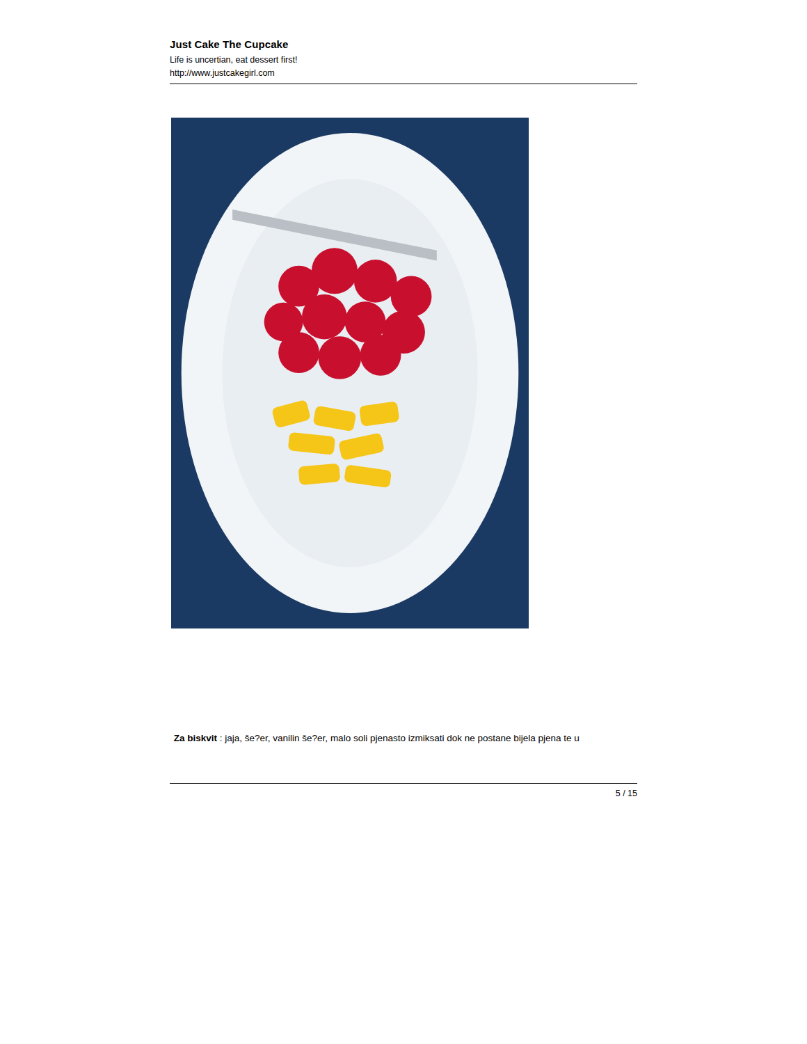Just Cake The Cupcake
Life is uncertian, eat dessert first!
http://www.justcakegirl.com
Za biskvit : jaja, še?er, vanilin še?er, malo soli pjenasto izmiksati dok ne postane bijela pjena te u
5 / 15